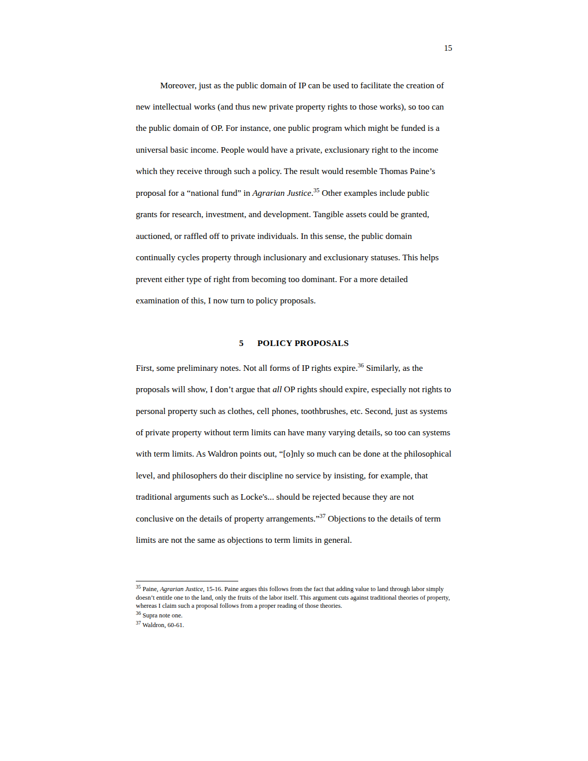15
Moreover, just as the public domain of IP can be used to facilitate the creation of new intellectual works (and thus new private property rights to those works), so too can the public domain of OP. For instance, one public program which might be funded is a universal basic income. People would have a private, exclusionary right to the income which they receive through such a policy. The result would resemble Thomas Paine’s proposal for a “national fund” in Agrarian Justice.35 Other examples include public grants for research, investment, and development. Tangible assets could be granted, auctioned, or raffled off to private individuals. In this sense, the public domain continually cycles property through inclusionary and exclusionary statuses. This helps prevent either type of right from becoming too dominant. For a more detailed examination of this, I now turn to policy proposals.
5 POLICY PROPOSALS
First, some preliminary notes. Not all forms of IP rights expire.36 Similarly, as the proposals will show, I don’t argue that all OP rights should expire, especially not rights to personal property such as clothes, cell phones, toothbrushes, etc. Second, just as systems of private property without term limits can have many varying details, so too can systems with term limits. As Waldron points out, “[o]nly so much can be done at the philosophical level, and philosophers do their discipline no service by insisting, for example, that traditional arguments such as Locke's... should be rejected because they are not conclusive on the details of property arrangements.”37 Objections to the details of term limits are not the same as objections to term limits in general.
35 Paine, Agrarian Justice, 15-16. Paine argues this follows from the fact that adding value to land through labor simply doesn’t entitle one to the land, only the fruits of the labor itself. This argument cuts against traditional theories of property, whereas I claim such a proposal follows from a proper reading of those theories.
36 Supra note one.
37 Waldron, 60-61.